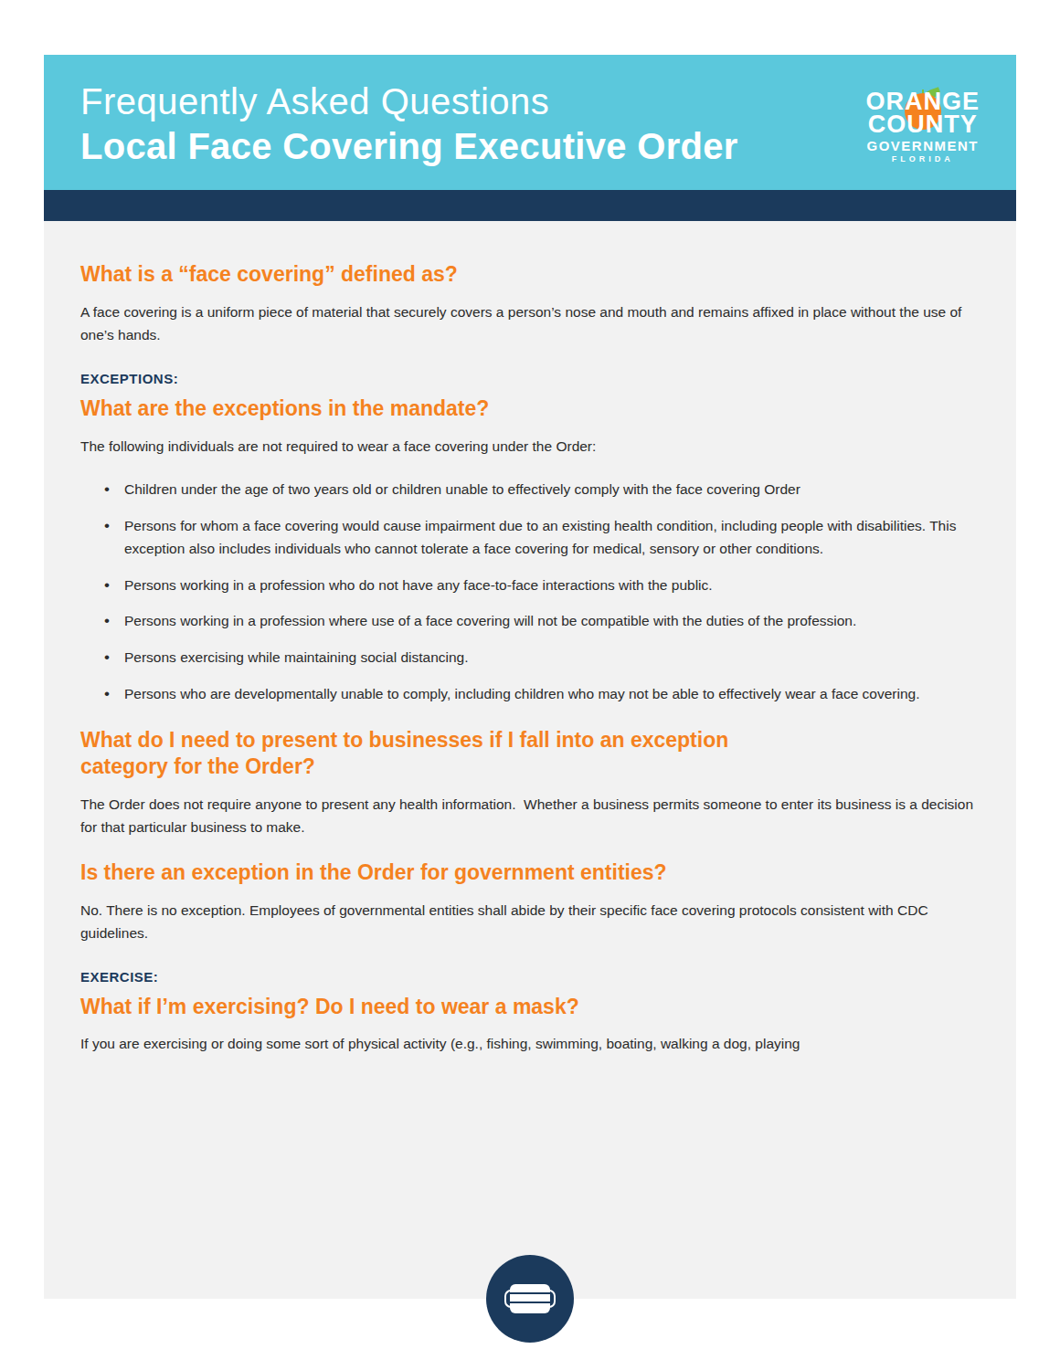Frequently Asked Questions
Local Face Covering Executive Order
ORANGE COUNTY GOVERNMENT FLORIDA
What is a “face covering” defined as?
A face covering is a uniform piece of material that securely covers a person’s nose and mouth and remains affixed in place without the use of one’s hands.
EXCEPTIONS:
What are the exceptions in the mandate?
The following individuals are not required to wear a face covering under the Order:
Children under the age of two years old or children unable to effectively comply with the face covering Order
Persons for whom a face covering would cause impairment due to an existing health condition, including people with disabilities. This exception also includes individuals who cannot tolerate a face covering for medical, sensory or other conditions.
Persons working in a profession who do not have any face-to-face interactions with the public.
Persons working in a profession where use of a face covering will not be compatible with the duties of the profession.
Persons exercising while maintaining social distancing.
Persons who are developmentally unable to comply, including children who may not be able to effectively wear a face covering.
What do I need to present to businesses if I fall into an exception
category for the Order?
The Order does not require anyone to present any health information. Whether a business permits someone to enter its business is a decision for that particular business to make.
Is there an exception in the Order for government entities?
No. There is no exception. Employees of governmental entities shall abide by their specific face covering protocols consistent with CDC guidelines.
EXERCISE:
What if I’m exercising? Do I need to wear a mask?
If you are exercising or doing some sort of physical activity (e.g., fishing, swimming, boating, walking a dog, playing